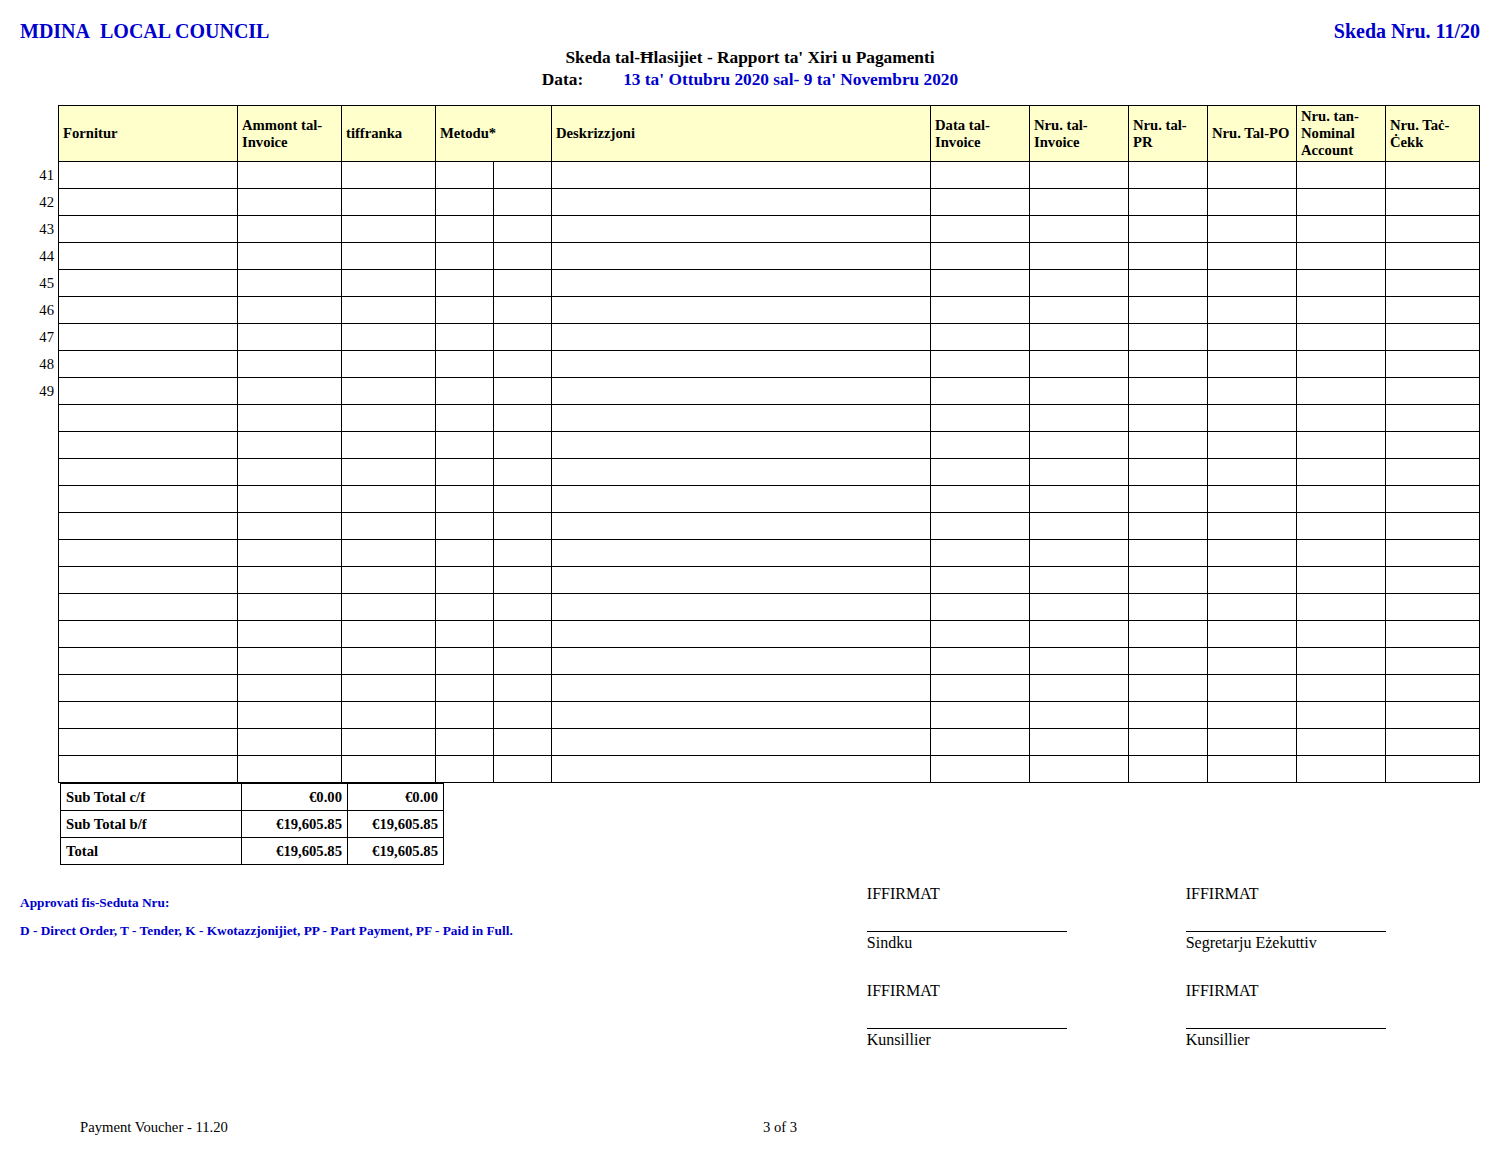MDINA LOCAL COUNCIL Skeda Nru. 11/20
Skeda tal-Ħlasijiet - Rapport ta' Xiri u Pagamenti
Data: 13 ta' Ottubru 2020 sal- 9 ta' Novembru 2020
| | Fornitur | Ammont tal-Invoice | tiffranka | Metodu* | Deskrizzjoni | Data tal-Invoice | Nru. tal-Invoice | Nru. tal-PR | Nru. Tal-PO | Nru. tan-Nominal Account | Nru. Taċ-Ċekk |
| --- | --- | --- | --- | --- | --- | --- | --- | --- | --- | --- | --- |
| 41 | | | | | | | | | | | | |
| 42 | | | | | | | | | | | | |
| 43 | | | | | | | | | | | | |
| 44 | | | | | | | | | | | | |
| 45 | | | | | | | | | | | | |
| 46 | | | | | | | | | | | | |
| 47 | | | | | | | | | | | | |
| 48 | | | | | | | | | | | | |
| 49 | | | | | | | | | | | | |
| | Sub Total c/f | €0.00 | €0.00 |
| | Sub Total b/f | €19,605.85 | €19,605.85 |
| | Total | €19,605.85 | €19,605.85 |
Approvati fis-Seduta Nru:
D - Direct Order, T - Tender, K - Kwotazzjonijiet, PP - Part Payment, PF - Paid in Full.
IFFIRMAT
Sindku
IFFIRMAT
Kunsillier
IFFIRMAT
Segretarju Eżekuttiv
IFFIRMAT
Kunsillier
Payment Voucher - 11.20
3 of 3